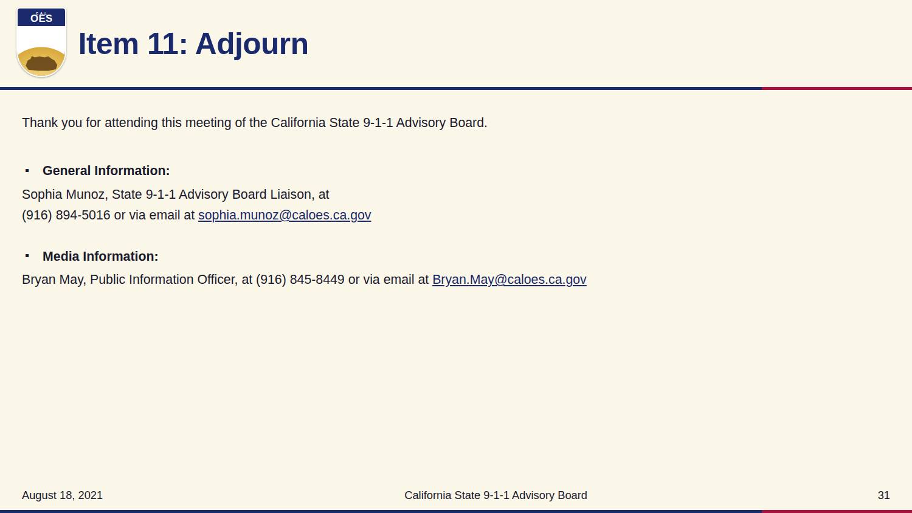C A L OES
Item 11: Adjourn
Thank you for attending this meeting of the California State 9-1-1 Advisory Board.
General Information:
Sophia Munoz, State 9-1-1 Advisory Board Liaison, at
(916) 894-5016 or via email at sophia.munoz@caloes.ca.gov
Media Information:
Bryan May, Public Information Officer, at (916) 845-8449 or via email at Bryan.May@caloes.ca.gov
August 18, 2021 California State 9-1-1 Advisory Board 31